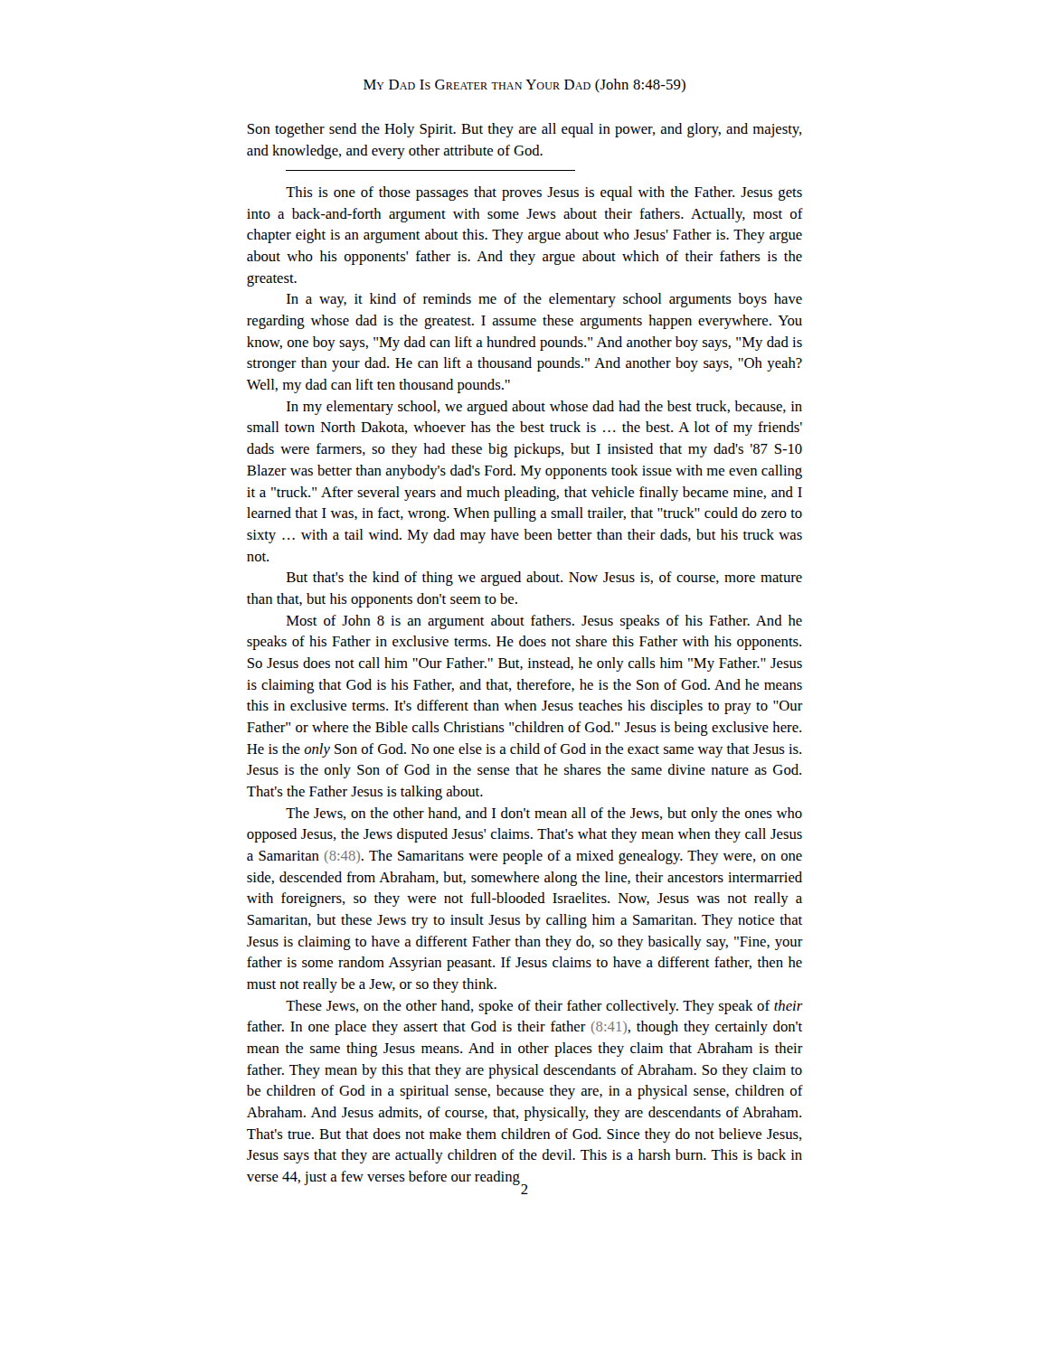My Dad Is Greater than Your Dad (John 8:48-59)
Son together send the Holy Spirit. But they are all equal in power, and glory, and majesty, and knowledge, and every other attribute of God.
This is one of those passages that proves Jesus is equal with the Father. Jesus gets into a back-and-forth argument with some Jews about their fathers. Actually, most of chapter eight is an argument about this. They argue about who Jesus' Father is. They argue about who his opponents' father is. And they argue about which of their fathers is the greatest.
In a way, it kind of reminds me of the elementary school arguments boys have regarding whose dad is the greatest. I assume these arguments happen everywhere. You know, one boy says, "My dad can lift a hundred pounds." And another boy says, "My dad is stronger than your dad. He can lift a thousand pounds." And another boy says, "Oh yeah? Well, my dad can lift ten thousand pounds."
In my elementary school, we argued about whose dad had the best truck, because, in small town North Dakota, whoever has the best truck is … the best. A lot of my friends' dads were farmers, so they had these big pickups, but I insisted that my dad's '87 S-10 Blazer was better than anybody's dad's Ford. My opponents took issue with me even calling it a "truck." After several years and much pleading, that vehicle finally became mine, and I learned that I was, in fact, wrong. When pulling a small trailer, that "truck" could do zero to sixty … with a tail wind. My dad may have been better than their dads, but his truck was not.
But that's the kind of thing we argued about. Now Jesus is, of course, more mature than that, but his opponents don't seem to be.
Most of John 8 is an argument about fathers. Jesus speaks of his Father. And he speaks of his Father in exclusive terms. He does not share this Father with his opponents. So Jesus does not call him "Our Father." But, instead, he only calls him "My Father." Jesus is claiming that God is his Father, and that, therefore, he is the Son of God. And he means this in exclusive terms. It's different than when Jesus teaches his disciples to pray to "Our Father" or where the Bible calls Christians "children of God." Jesus is being exclusive here. He is the only Son of God. No one else is a child of God in the exact same way that Jesus is. Jesus is the only Son of God in the sense that he shares the same divine nature as God. That's the Father Jesus is talking about.
The Jews, on the other hand, and I don't mean all of the Jews, but only the ones who opposed Jesus, the Jews disputed Jesus' claims. That's what they mean when they call Jesus a Samaritan (8:48). The Samaritans were people of a mixed genealogy. They were, on one side, descended from Abraham, but, somewhere along the line, their ancestors intermarried with foreigners, so they were not full-blooded Israelites. Now, Jesus was not really a Samaritan, but these Jews try to insult Jesus by calling him a Samaritan. They notice that Jesus is claiming to have a different Father than they do, so they basically say, "Fine, your father is some random Assyrian peasant. If Jesus claims to have a different father, then he must not really be a Jew, or so they think.
These Jews, on the other hand, spoke of their father collectively. They speak of their father. In one place they assert that God is their father (8:41), though they certainly don't mean the same thing Jesus means. And in other places they claim that Abraham is their father. They mean by this that they are physical descendants of Abraham. So they claim to be children of God in a spiritual sense, because they are, in a physical sense, children of Abraham. And Jesus admits, of course, that, physically, they are descendants of Abraham. That's true. But that does not make them children of God. Since they do not believe Jesus, Jesus says that they are actually children of the devil. This is a harsh burn. This is back in verse 44, just a few verses before our reading
2